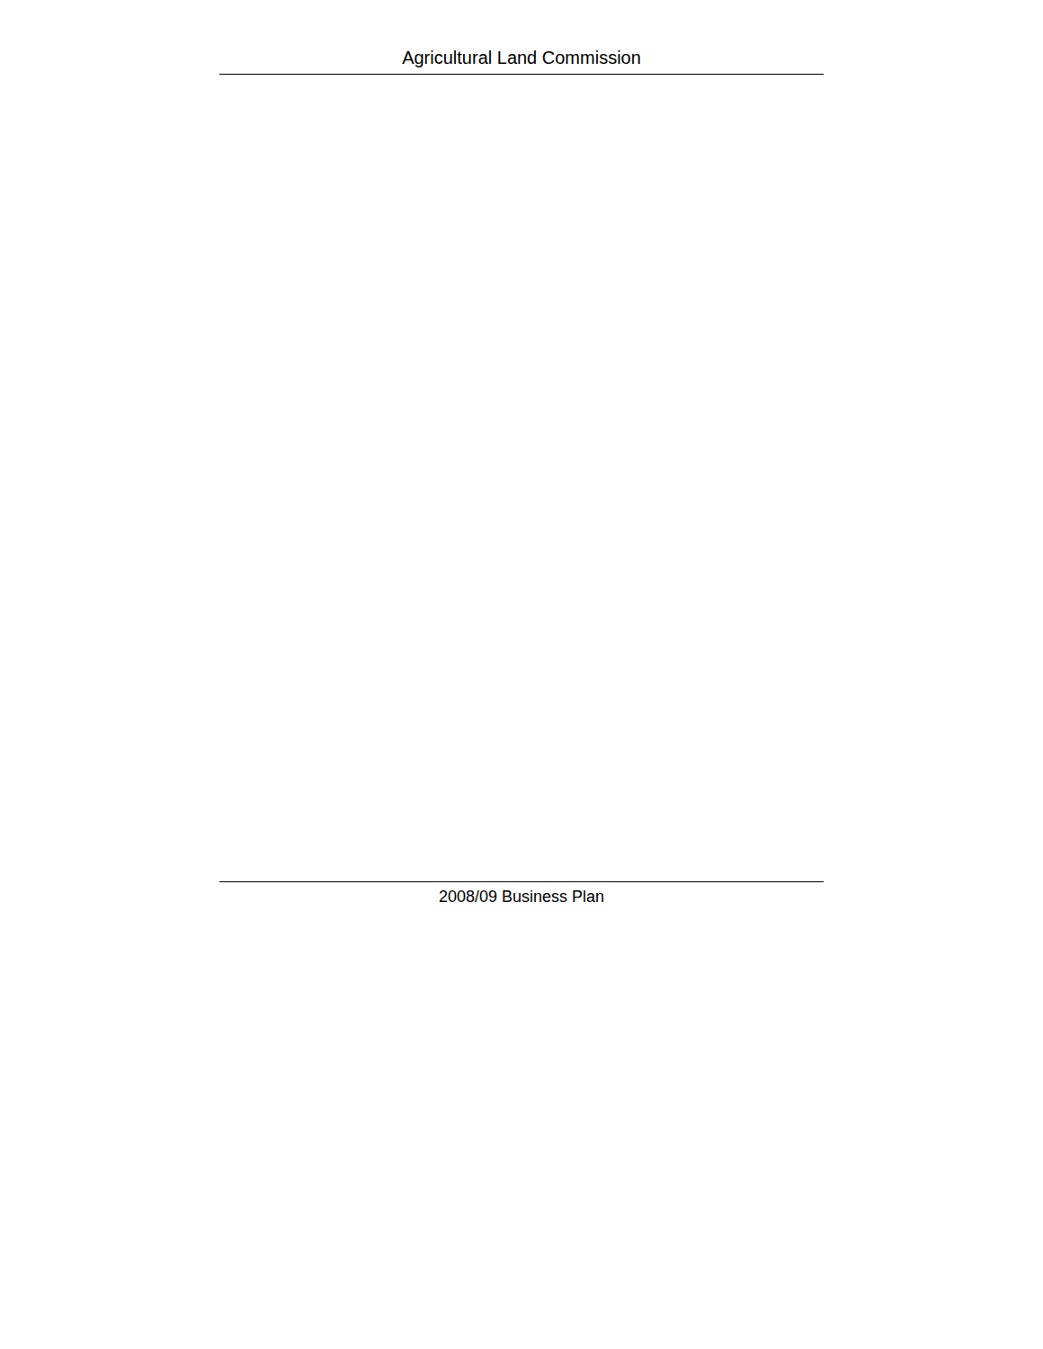Agricultural Land Commission
2008/09 Business Plan